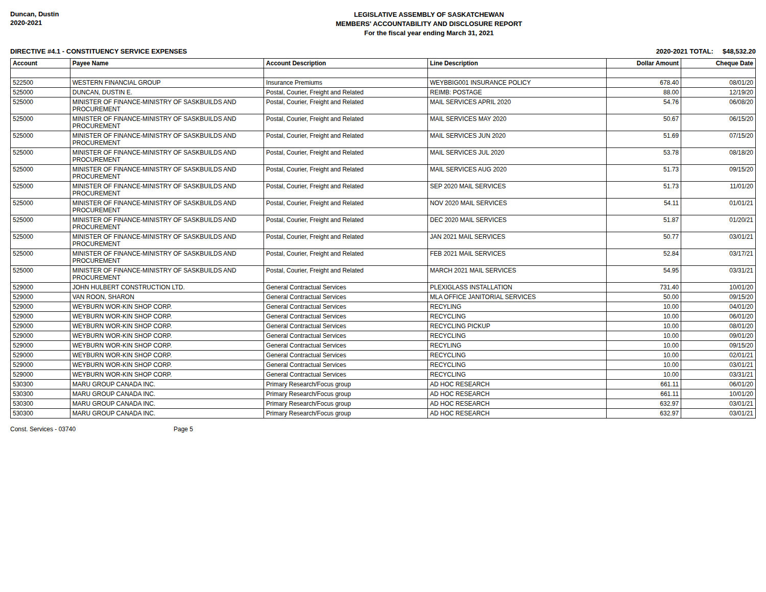Duncan, Dustin
2020-2021
LEGISLATIVE ASSEMBLY OF SASKATCHEWAN
MEMBERS' ACCOUNTABILITY AND DISCLOSURE REPORT
For the fiscal year ending March 31, 2021
DIRECTIVE #4.1 - CONSTITUENCY SERVICE EXPENSES
2020-2021 TOTAL: $48,532.20
| Account | Payee Name | Account Description | Line Description | Dollar Amount | Cheque Date |
| --- | --- | --- | --- | --- | --- |
| 522500 | WESTERN FINANCIAL GROUP | Insurance Premiums | WEYBBIG001 INSURANCE POLICY | 678.40 | 08/01/20 |
| 525000 | DUNCAN, DUSTIN E. | Postal, Courier, Freight and Related | REIMB: POSTAGE | 88.00 | 12/19/20 |
| 525000 | MINISTER OF FINANCE-MINISTRY OF SASKBUILDS AND PROCUREMENT | Postal, Courier, Freight and Related | MAIL SERVICES APRIL 2020 | 54.76 | 06/08/20 |
| 525000 | MINISTER OF FINANCE-MINISTRY OF SASKBUILDS AND PROCUREMENT | Postal, Courier, Freight and Related | MAIL SERVICES MAY 2020 | 50.67 | 06/15/20 |
| 525000 | MINISTER OF FINANCE-MINISTRY OF SASKBUILDS AND PROCUREMENT | Postal, Courier, Freight and Related | MAIL SERVICES JUN 2020 | 51.69 | 07/15/20 |
| 525000 | MINISTER OF FINANCE-MINISTRY OF SASKBUILDS AND PROCUREMENT | Postal, Courier, Freight and Related | MAIL SERVICES JUL 2020 | 53.78 | 08/18/20 |
| 525000 | MINISTER OF FINANCE-MINISTRY OF SASKBUILDS AND PROCUREMENT | Postal, Courier, Freight and Related | MAIL SERVICES AUG 2020 | 51.73 | 09/15/20 |
| 525000 | MINISTER OF FINANCE-MINISTRY OF SASKBUILDS AND PROCUREMENT | Postal, Courier, Freight and Related | SEP 2020 MAIL SERVICES | 51.73 | 11/01/20 |
| 525000 | MINISTER OF FINANCE-MINISTRY OF SASKBUILDS AND PROCUREMENT | Postal, Courier, Freight and Related | NOV 2020 MAIL SERVICES | 54.11 | 01/01/21 |
| 525000 | MINISTER OF FINANCE-MINISTRY OF SASKBUILDS AND PROCUREMENT | Postal, Courier, Freight and Related | DEC 2020 MAIL SERVICES | 51.87 | 01/20/21 |
| 525000 | MINISTER OF FINANCE-MINISTRY OF SASKBUILDS AND PROCUREMENT | Postal, Courier, Freight and Related | JAN 2021 MAIL SERVICES | 50.77 | 03/01/21 |
| 525000 | MINISTER OF FINANCE-MINISTRY OF SASKBUILDS AND PROCUREMENT | Postal, Courier, Freight and Related | FEB 2021 MAIL SERVICES | 52.84 | 03/17/21 |
| 525000 | MINISTER OF FINANCE-MINISTRY OF SASKBUILDS AND PROCUREMENT | Postal, Courier, Freight and Related | MARCH 2021 MAIL SERVICES | 54.95 | 03/31/21 |
| 529000 | JOHN HULBERT CONSTRUCTION LTD. | General Contractual Services | PLEXIGLASS INSTALLATION | 731.40 | 10/01/20 |
| 529000 | VAN ROON, SHARON | General Contractual Services | MLA OFFICE JANITORIAL SERVICES | 50.00 | 09/15/20 |
| 529000 | WEYBURN WOR-KIN SHOP CORP. | General Contractual Services | RECYLING | 10.00 | 04/01/20 |
| 529000 | WEYBURN WOR-KIN SHOP CORP. | General Contractual Services | RECYCLING | 10.00 | 06/01/20 |
| 529000 | WEYBURN WOR-KIN SHOP CORP. | General Contractual Services | RECYCLING PICKUP | 10.00 | 08/01/20 |
| 529000 | WEYBURN WOR-KIN SHOP CORP. | General Contractual Services | RECYCLING | 10.00 | 09/01/20 |
| 529000 | WEYBURN WOR-KIN SHOP CORP. | General Contractual Services | RECYLING | 10.00 | 09/15/20 |
| 529000 | WEYBURN WOR-KIN SHOP CORP. | General Contractual Services | RECYCLING | 10.00 | 02/01/21 |
| 529000 | WEYBURN WOR-KIN SHOP CORP. | General Contractual Services | RECYCLING | 10.00 | 03/01/21 |
| 529000 | WEYBURN WOR-KIN SHOP CORP. | General Contractual Services | RECYCLING | 10.00 | 03/31/21 |
| 530300 | MARU GROUP CANADA INC. | Primary Research/Focus group | AD HOC RESEARCH | 661.11 | 06/01/20 |
| 530300 | MARU GROUP CANADA INC. | Primary Research/Focus group | AD HOC RESEARCH | 661.11 | 10/01/20 |
| 530300 | MARU GROUP CANADA INC. | Primary Research/Focus group | AD HOC RESEARCH | 632.97 | 03/01/21 |
| 530300 | MARU GROUP CANADA INC. | Primary Research/Focus group | AD HOC RESEARCH | 632.97 | 03/01/21 |
Const. Services - 03740
Page 5